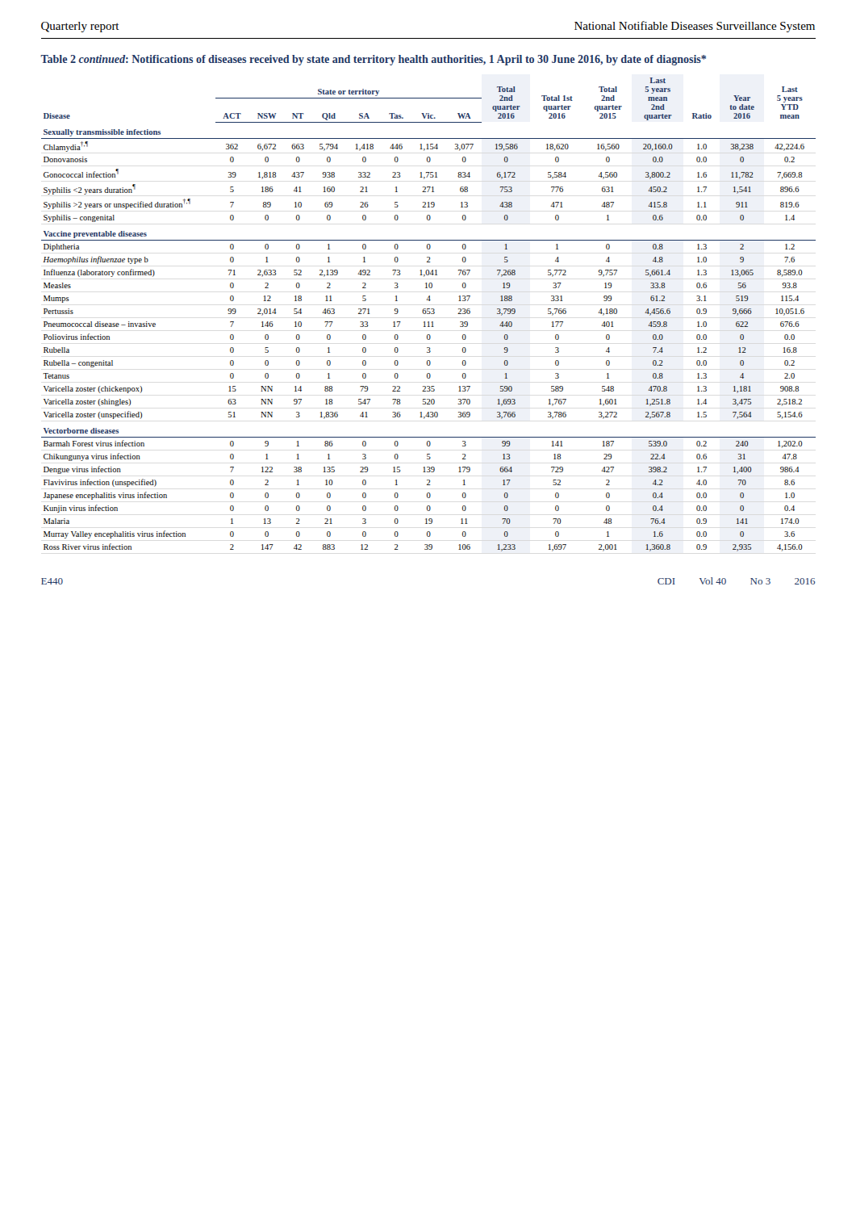Quarterly report
National Notifiable Diseases Surveillance System
Table 2 continued: Notifications of diseases received by state and territory health authorities, 1 April to 30 June 2016, by date of diagnosis*
| Disease | State or territory | Total 2nd quarter 2016 | Total 1st quarter 2016 | Total 2nd quarter 2015 | Last 5 years mean 2nd quarter | Ratio | Year to date 2016 | Last 5 years YTD mean |
| --- | --- | --- | --- | --- | --- | --- | --- | --- |
| ACT | NSW | NT | Qld | SA | Tas. | Vic. | WA |
| Sexually transmissible infections |
| Chlamydia †,¶ | 362 | 6,672 | 663 | 5,794 | 1,418 | 446 | 1,154 | 3,077 | 19,586 | 18,620 | 16,560 | 20,160.0 | 1.0 | 38,238 | 42,224.6 |
| Donovanosis | 0 | 0 | 0 | 0 | 0 | 0 | 0 | 0 | 0 | 0 | 0 | 0.0 | 0.0 | 0 | 0.2 |
| Gonococcal infection ¶ | 39 | 1,818 | 437 | 938 | 332 | 23 | 1,751 | 834 | 6,172 | 5,584 | 4,560 | 3,800.2 | 1.6 | 11,782 | 7,669.8 |
| Syphilis <2 years duration ¶ | 5 | 186 | 41 | 160 | 21 | 1 | 271 | 68 | 753 | 776 | 631 | 450.2 | 1.7 | 1,541 | 896.6 |
| Syphilis >2 years or unspecified duration †,¶ | 7 | 89 | 10 | 69 | 26 | 5 | 219 | 13 | 438 | 471 | 487 | 415.8 | 1.1 | 911 | 819.6 |
| Syphilis – congenital | 0 | 0 | 0 | 0 | 0 | 0 | 0 | 0 | 0 | 0 | 1 | 0.6 | 0.0 | 0 | 1.4 |
| Vaccine preventable diseases |
| Diphtheria | 0 | 0 | 0 | 1 | 0 | 0 | 0 | 0 | 1 | 1 | 0 | 0.8 | 1.3 | 2 | 1.2 |
| Haemophilus influenzae type b | 0 | 1 | 0 | 1 | 1 | 0 | 2 | 0 | 5 | 4 | 4 | 4.8 | 1.0 | 9 | 7.6 |
| Influenza (laboratory confirmed) | 71 | 2,633 | 52 | 2,139 | 492 | 73 | 1,041 | 767 | 7,268 | 5,772 | 9,757 | 5,661.4 | 1.3 | 13,065 | 8,589.0 |
| Measles | 0 | 2 | 0 | 2 | 2 | 3 | 10 | 0 | 19 | 37 | 19 | 33.8 | 0.6 | 56 | 93.8 |
| Mumps | 0 | 12 | 18 | 11 | 5 | 1 | 4 | 137 | 188 | 331 | 99 | 61.2 | 3.1 | 519 | 115.4 |
| Pertussis | 99 | 2,014 | 54 | 463 | 271 | 9 | 653 | 236 | 3,799 | 5,766 | 4,180 | 4,456.6 | 0.9 | 9,666 | 10,051.6 |
| Pneumococcal disease – invasive | 7 | 146 | 10 | 77 | 33 | 17 | 111 | 39 | 440 | 177 | 401 | 459.8 | 1.0 | 622 | 676.6 |
| Poliovirus infection | 0 | 0 | 0 | 0 | 0 | 0 | 0 | 0 | 0 | 0 | 0 | 0.0 | 0.0 | 0 | 0.0 |
| Rubella | 0 | 5 | 0 | 1 | 0 | 0 | 3 | 0 | 9 | 3 | 4 | 7.4 | 1.2 | 12 | 16.8 |
| Rubella – congenital | 0 | 0 | 0 | 0 | 0 | 0 | 0 | 0 | 0 | 0 | 0 | 0.2 | 0.0 | 0 | 0.2 |
| Tetanus | 0 | 0 | 0 | 1 | 0 | 0 | 0 | 0 | 1 | 3 | 1 | 0.8 | 1.3 | 4 | 2.0 |
| Varicella zoster (chickenpox) | 15 | NN | 14 | 88 | 79 | 22 | 235 | 137 | 590 | 589 | 548 | 470.8 | 1.3 | 1,181 | 908.8 |
| Varicella zoster (shingles) | 63 | NN | 97 | 18 | 547 | 78 | 520 | 370 | 1,693 | 1,767 | 1,601 | 1,251.8 | 1.4 | 3,475 | 2,518.2 |
| Varicella zoster (unspecified) | 51 | NN | 3 | 1,836 | 41 | 36 | 1,430 | 369 | 3,766 | 3,786 | 3,272 | 2,567.8 | 1.5 | 7,564 | 5,154.6 |
| Vectorborne diseases |
| Barmah Forest virus infection | 0 | 9 | 1 | 86 | 0 | 0 | 0 | 3 | 99 | 141 | 187 | 539.0 | 0.2 | 240 | 1,202.0 |
| Chikungunya virus infection | 0 | 1 | 1 | 1 | 3 | 0 | 5 | 2 | 13 | 18 | 29 | 22.4 | 0.6 | 31 | 47.8 |
| Dengue virus infection | 7 | 122 | 38 | 135 | 29 | 15 | 139 | 179 | 664 | 729 | 427 | 398.2 | 1.7 | 1,400 | 986.4 |
| Flavivirus infection (unspecified) | 0 | 2 | 1 | 10 | 0 | 1 | 2 | 1 | 17 | 52 | 2 | 4.2 | 4.0 | 70 | 8.6 |
| Japanese encephalitis virus infection | 0 | 0 | 0 | 0 | 0 | 0 | 0 | 0 | 0 | 0 | 0 | 0.4 | 0.0 | 0 | 1.0 |
| Kunjin virus infection | 0 | 0 | 0 | 0 | 0 | 0 | 0 | 0 | 0 | 0 | 0 | 0.4 | 0.0 | 0 | 0.4 |
| Malaria | 1 | 13 | 2 | 21 | 3 | 0 | 19 | 11 | 70 | 70 | 48 | 76.4 | 0.9 | 141 | 174.0 |
| Murray Valley encephalitis virus infection | 0 | 0 | 0 | 0 | 0 | 0 | 0 | 0 | 0 | 0 | 1 | 1.6 | 0.0 | 0 | 3.6 |
| Ross River virus infection | 2 | 147 | 42 | 883 | 12 | 2 | 39 | 106 | 1,233 | 1,697 | 2,001 | 1,360.8 | 0.9 | 2,935 | 4,156.0 |
E440
CDI Vol 40 No 3 2016